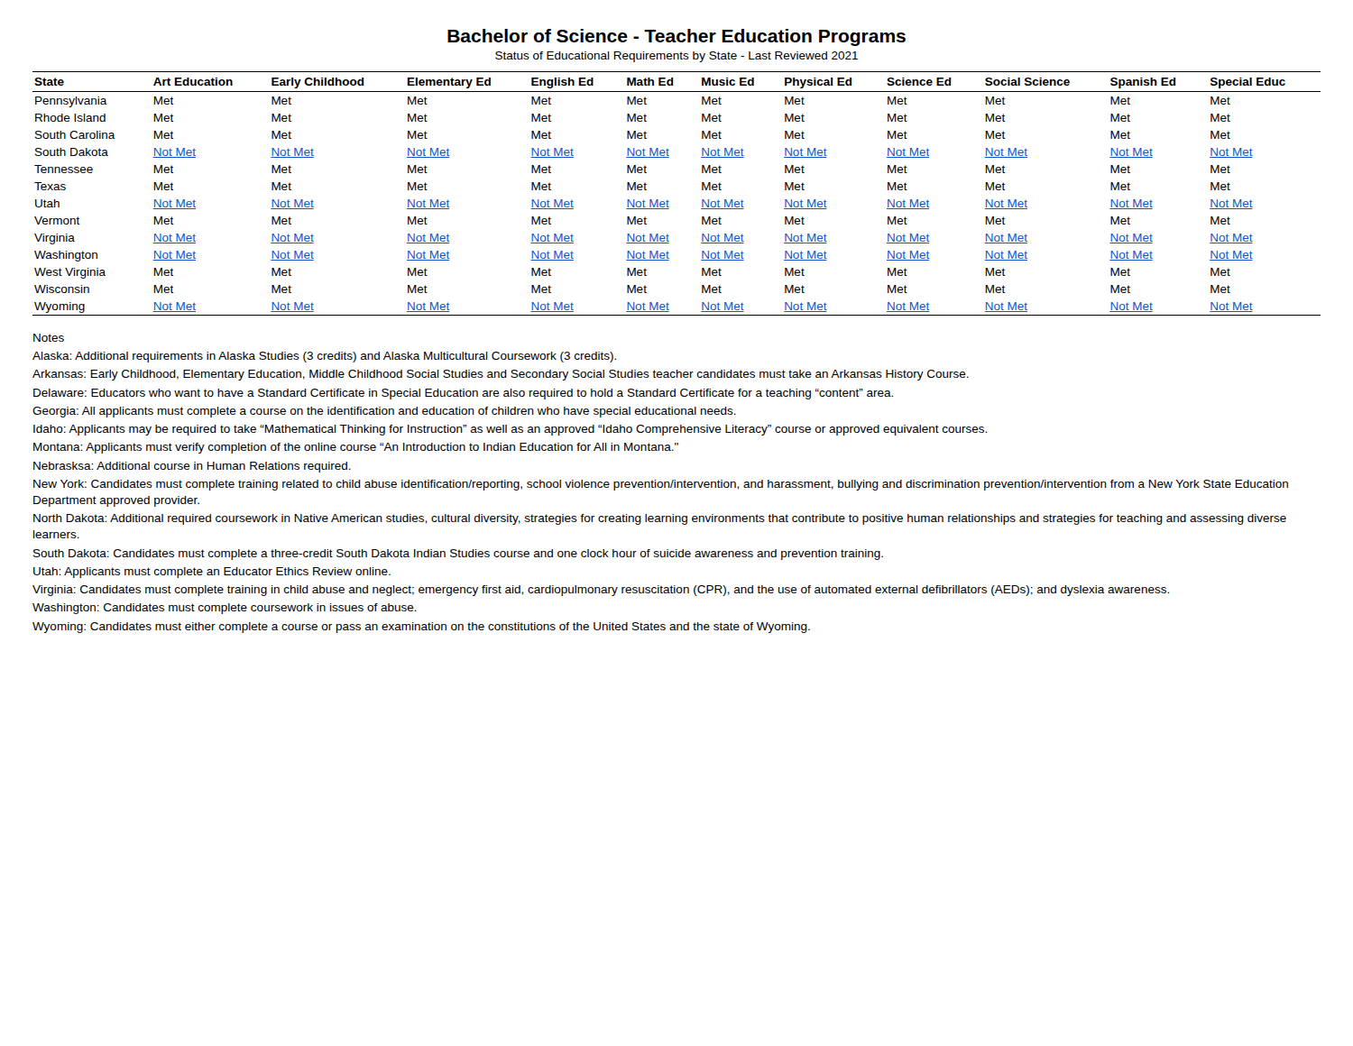Bachelor of Science - Teacher Education Programs
Status of Educational Requirements by State - Last Reviewed 2021
| State | Art Education | Early Childhood | Elementary Ed | English Ed | Math Ed | Music Ed | Physical Ed | Science Ed | Social Science | Spanish Ed | Special Educ |
| --- | --- | --- | --- | --- | --- | --- | --- | --- | --- | --- | --- |
| Pennsylvania | Met | Met | Met | Met | Met | Met | Met | Met | Met | Met | Met |
| Rhode Island | Met | Met | Met | Met | Met | Met | Met | Met | Met | Met | Met |
| South Carolina | Met | Met | Met | Met | Met | Met | Met | Met | Met | Met | Met |
| South Dakota | Not Met | Not Met | Not Met | Not Met | Not Met | Not Met | Not Met | Not Met | Not Met | Not Met | Not Met |
| Tennessee | Met | Met | Met | Met | Met | Met | Met | Met | Met | Met | Met |
| Texas | Met | Met | Met | Met | Met | Met | Met | Met | Met | Met | Met |
| Utah | Not Met | Not Met | Not Met | Not Met | Not Met | Not Met | Not Met | Not Met | Not Met | Not Met | Not Met |
| Vermont | Met | Met | Met | Met | Met | Met | Met | Met | Met | Met | Met |
| Virginia | Not Met | Not Met | Not Met | Not Met | Not Met | Not Met | Not Met | Not Met | Not Met | Not Met | Not Met |
| Washington | Not Met | Not Met | Not Met | Not Met | Not Met | Not Met | Not Met | Not Met | Not Met | Not Met | Not Met |
| West Virginia | Met | Met | Met | Met | Met | Met | Met | Met | Met | Met | Met |
| Wisconsin | Met | Met | Met | Met | Met | Met | Met | Met | Met | Met | Met |
| Wyoming | Not Met | Not Met | Not Met | Not Met | Not Met | Not Met | Not Met | Not Met | Not Met | Not Met | Not Met |
Notes
Alaska: Additional requirements in Alaska Studies (3 credits) and Alaska Multicultural Coursework (3 credits).
Arkansas: Early Childhood, Elementary Education, Middle Childhood Social Studies and Secondary Social Studies teacher candidates must take an Arkansas History Course.
Delaware: Educators who want to have a Standard Certificate in Special Education are also required to hold a Standard Certificate for a teaching “content” area.
Georgia: All applicants must complete a course on the identification and education of children who have special educational needs.
Idaho: Applicants may be required to take “Mathematical Thinking for Instruction” as well as an approved “Idaho Comprehensive Literacy” course or approved equivalent courses.
Montana: Applicants must verify completion of the online course “An Introduction to Indian Education for All in Montana."
Nebrasksa: Additional course in Human Relations required.
New York: Candidates must complete training related to child abuse identification/reporting, school violence prevention/intervention, and harassment, bullying and discrimination prevention/intervention from a New York State Education Department approved provider.
North Dakota: Additional required coursework in Native American studies, cultural diversity, strategies for creating learning environments that contribute to positive human relationships and strategies for teaching and assessing diverse learners.
South Dakota: Candidates must complete a three-credit South Dakota Indian Studies course and one clock hour of suicide awareness and prevention training.
Utah: Applicants must complete an Educator Ethics Review online.
Virginia: Candidates must complete training in child abuse and neglect; emergency first aid, cardiopulmonary resuscitation (CPR), and the use of automated external defibrillators (AEDs); and dyslexia awareness.
Washington: Candidates must complete coursework in issues of abuse.
Wyoming: Candidates must either complete a course or pass an examination on the constitutions of the United States and the state of Wyoming.